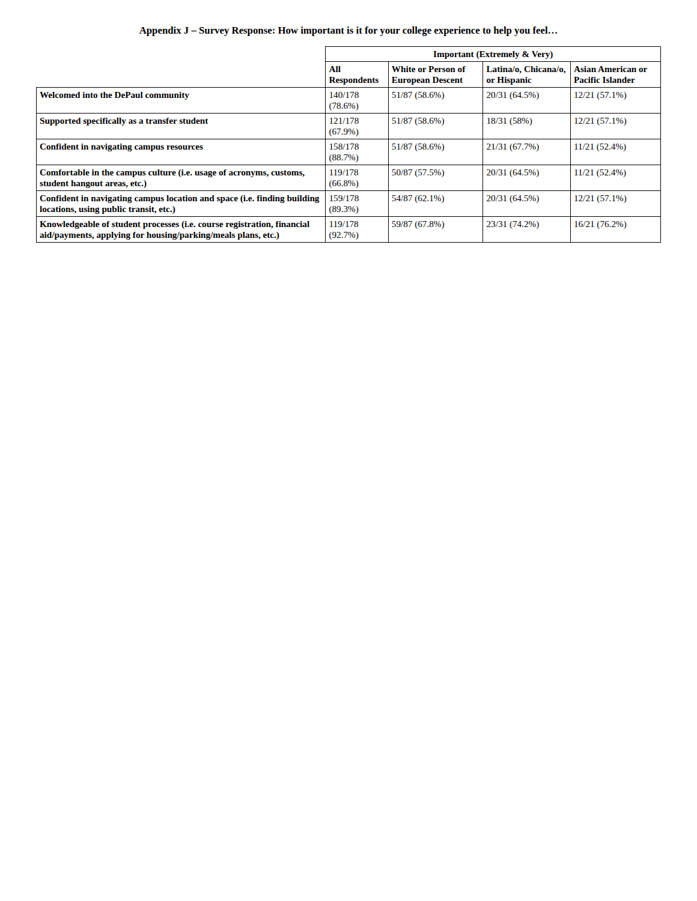Appendix J – Survey Response: How important is it for your college experience to help you feel…
| | Important (Extremely & Very) |
| --- | --- |
| All Respondents | White or Person of European Descent | Latina/o, Chicana/o, or Hispanic | Asian American or Pacific Islander |
| Welcomed into the DePaul community | 140/178 (78.6%) | 51/87 (58.6%) | 20/31 (64.5%) | 12/21 (57.1%) |
| Supported specifically as a transfer student | 121/178 (67.9%) | 51/87 (58.6%) | 18/31 (58%) | 12/21 (57.1%) |
| Confident in navigating campus resources | 158/178 (88.7%) | 51/87 (58.6%) | 21/31 (67.7%) | 11/21 (52.4%) |
| Comfortable in the campus culture (i.e. usage of acronyms, customs, student hangout areas, etc.) | 119/178 (66.8%) | 50/87 (57.5%) | 20/31 (64.5%) | 11/21 (52.4%) |
| Confident in navigating campus location and space (i.e. finding building locations, using public transit, etc.) | 159/178 (89.3%) | 54/87 (62.1%) | 20/31 (64.5%) | 12/21 (57.1%) |
| Knowledgeable of student processes (i.e. course registration, financial aid/payments, applying for housing/parking/meals plans, etc.) | 119/178 (92.7%) | 59/87 (67.8%) | 23/31 (74.2%) | 16/21 (76.2%) |